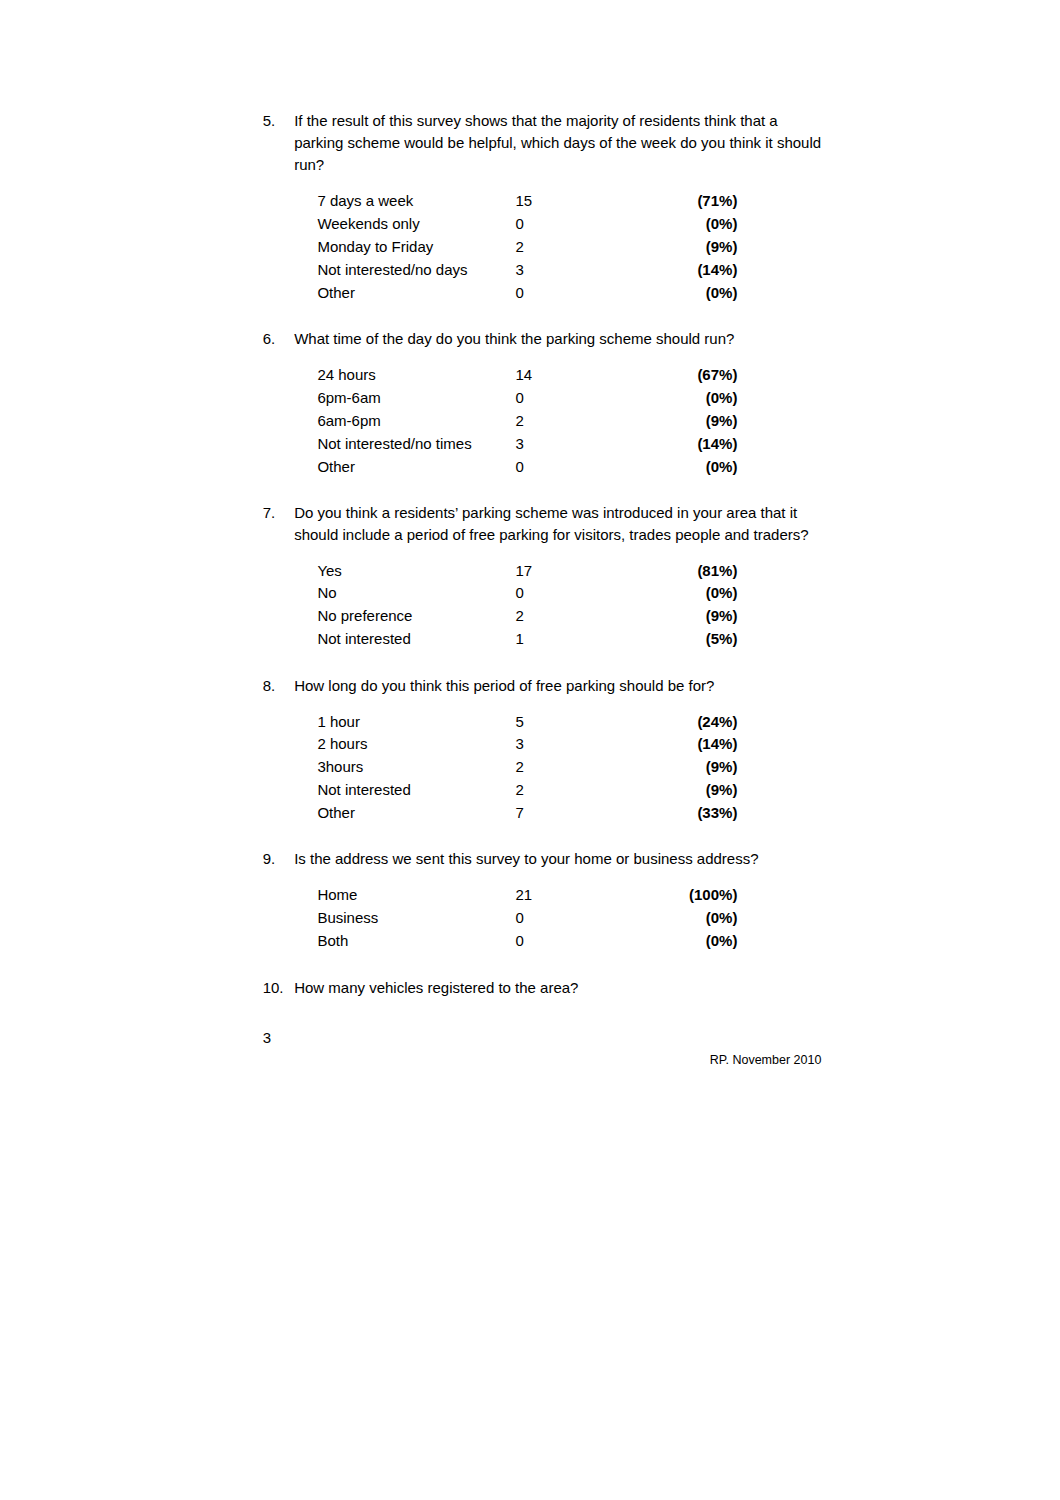If the result of this survey shows that the majority of residents think that a parking scheme would be helpful, which days of the week do you think it should run?
| 7 days a week | 15 | (71%) |
| Weekends only | 0 | (0%) |
| Monday to Friday | 2 | (9%) |
| Not interested/no days | 3 | (14%) |
| Other | 0 | (0%) |
What time of the day do you think the parking scheme should run?
| 24 hours | 14 | (67%) |
| 6pm-6am | 0 | (0%) |
| 6am-6pm | 2 | (9%) |
| Not interested/no times | 3 | (14%) |
| Other | 0 | (0%) |
Do you think a residents’ parking scheme was introduced in your area that it should include a period of free parking for visitors, trades people and traders?
| Yes | 17 | (81%) |
| No | 0 | (0%) |
| No preference | 2 | (9%) |
| Not interested | 1 | (5%) |
How long do you think this period of free parking should be for?
| 1 hour | 5 | (24%) |
| 2 hours | 3 | (14%) |
| 3hours | 2 | (9%) |
| Not interested | 2 | (9%) |
| Other | 7 | (33%) |
Is the address we sent this survey to your home or business address?
| Home | 21 | (100%) |
| Business | 0 | (0%) |
| Both | 0 | (0%) |
How many vehicles registered to the area?
3
RP. November 2010